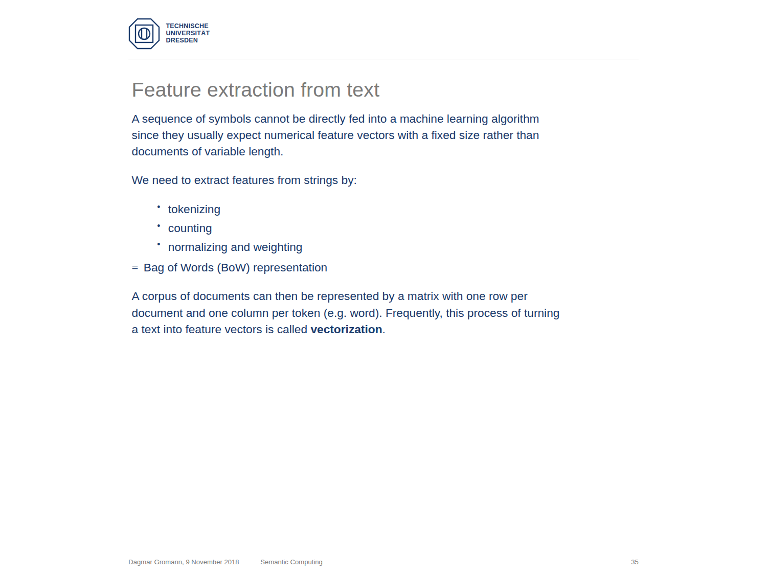Technische
Universität
Dresden
Feature extraction from text
A sequence of symbols cannot be directly fed into a machine learning algorithm since they usually expect numerical feature vectors with a fixed size rather than documents of variable length.
We need to extract features from strings by:
tokenizing
counting
normalizing and weighting
= Bag of Words (BoW) representation
A corpus of documents can then be represented by a matrix with one row per document and one column per token (e.g. word). Frequently, this process of turning a text into feature vectors is called vectorization.
Dagmar Gromann, 9 November 2018 Semantic Computing 35